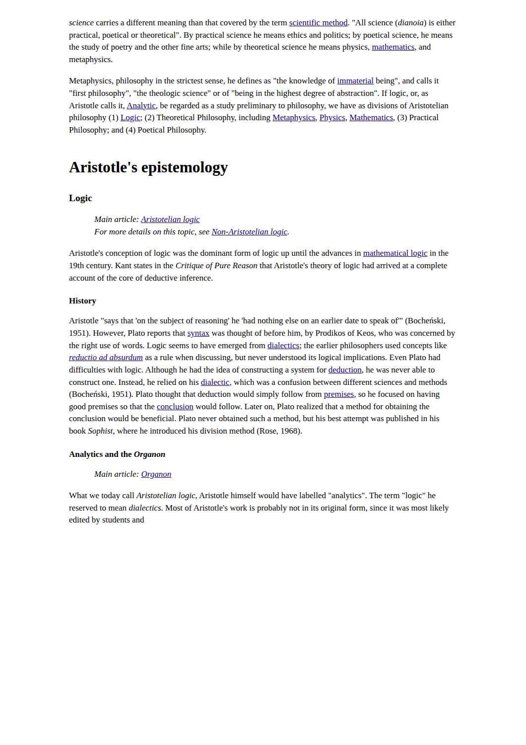science carries a different meaning than that covered by the term scientific method. "All science (dianoia) is either practical, poetical or theoretical". By practical science he means ethics and politics; by poetical science, he means the study of poetry and the other fine arts; while by theoretical science he means physics, mathematics, and metaphysics.
Metaphysics, philosophy in the strictest sense, he defines as "the knowledge of immaterial being", and calls it "first philosophy", "the theologic science" or of "being in the highest degree of abstraction". If logic, or, as Aristotle calls it, Analytic, be regarded as a study preliminary to philosophy, we have as divisions of Aristotelian philosophy (1) Logic; (2) Theoretical Philosophy, including Metaphysics, Physics, Mathematics, (3) Practical Philosophy; and (4) Poetical Philosophy.
Aristotle's epistemology
Logic
Main article: Aristotelian logic For more details on this topic, see Non-Aristotelian logic.
Aristotle's conception of logic was the dominant form of logic up until the advances in mathematical logic in the 19th century. Kant states in the Critique of Pure Reason that Aristotle's theory of logic had arrived at a complete account of the core of deductive inference.
History
Aristotle "says that 'on the subject of reasoning' he 'had nothing else on an earlier date to speak of'" (Bocheński, 1951). However, Plato reports that syntax was thought of before him, by Prodikos of Keos, who was concerned by the right use of words. Logic seems to have emerged from dialectics; the earlier philosophers used concepts like reductio ad absurdum as a rule when discussing, but never understood its logical implications. Even Plato had difficulties with logic. Although he had the idea of constructing a system for deduction, he was never able to construct one. Instead, he relied on his dialectic, which was a confusion between different sciences and methods (Bocheński, 1951). Plato thought that deduction would simply follow from premises, so he focused on having good premises so that the conclusion would follow. Later on, Plato realized that a method for obtaining the conclusion would be beneficial. Plato never obtained such a method, but his best attempt was published in his book Sophist, where he introduced his division method (Rose, 1968).
Analytics and the Organon
Main article: Organon
What we today call Aristotelian logic, Aristotle himself would have labelled "analytics". The term "logic" he reserved to mean dialectics. Most of Aristotle's work is probably not in its original form, since it was most likely edited by students and